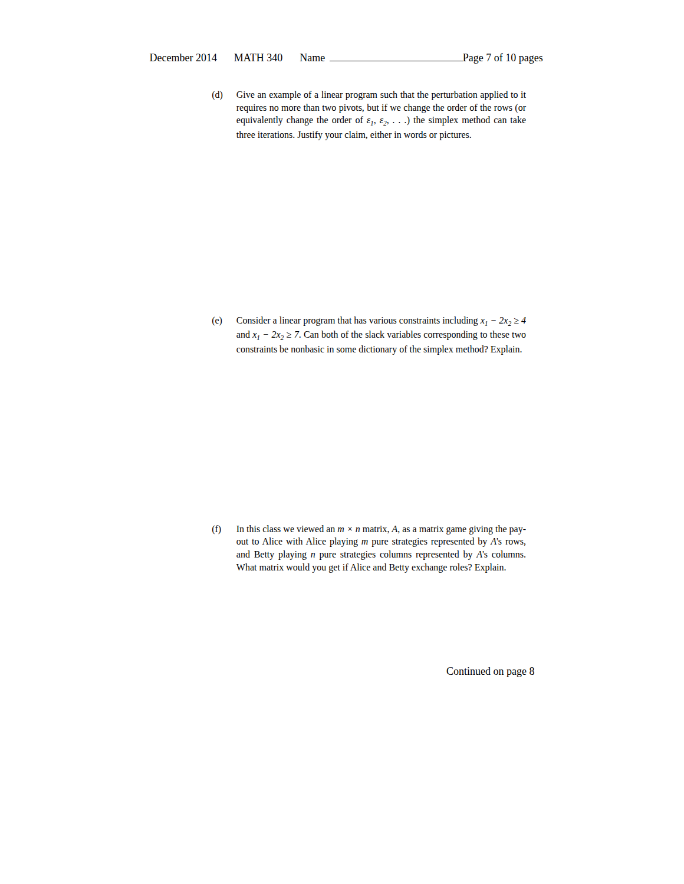December 2014 MATH 340 Name
Page 7 of 10 pages
(d) Give an example of a linear program such that the perturbation applied to it requires no more than two pivots, but if we change the order of the rows (or equivalently change the order of ε1, ε2, . . .) the simplex method can take three iterations. Justify your claim, either in words or pictures.
(e) Consider a linear program that has various constraints including x1 − 2x2 ≥ 4 and x1 − 2x2 ≥ 7. Can both of the slack variables corresponding to these two constraints be nonbasic in some dictionary of the simplex method? Explain.
(f) In this class we viewed an m × n matrix, A, as a matrix game giving the payout to Alice with Alice playing m pure strategies represented by A's rows, and Betty playing n pure strategies columns represented by A's columns. What matrix would you get if Alice and Betty exchange roles? Explain.
Continued on page 8